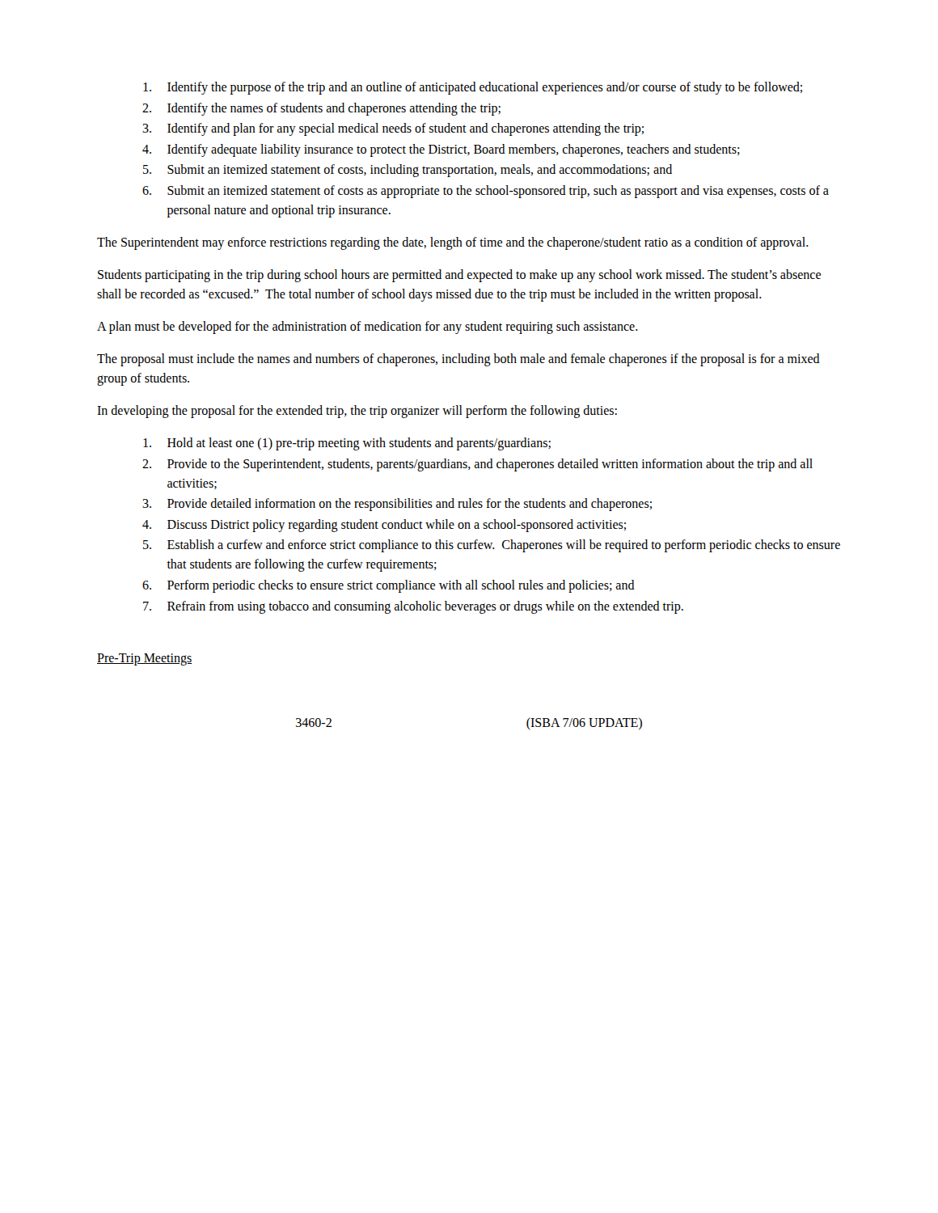Identify the purpose of the trip and an outline of anticipated educational experiences and/or course of study to be followed;
Identify the names of students and chaperones attending the trip;
Identify and plan for any special medical needs of student and chaperones attending the trip;
Identify adequate liability insurance to protect the District, Board members, chaperones, teachers and students;
Submit an itemized statement of costs, including transportation, meals, and accommodations; and
Submit an itemized statement of costs as appropriate to the school-sponsored trip, such as passport and visa expenses, costs of a personal nature and optional trip insurance.
The Superintendent may enforce restrictions regarding the date, length of time and the chaperone/student ratio as a condition of approval.
Students participating in the trip during school hours are permitted and expected to make up any school work missed. The student’s absence shall be recorded as “excused.” The total number of school days missed due to the trip must be included in the written proposal.
A plan must be developed for the administration of medication for any student requiring such assistance.
The proposal must include the names and numbers of chaperones, including both male and female chaperones if the proposal is for a mixed group of students.
In developing the proposal for the extended trip, the trip organizer will perform the following duties:
Hold at least one (1) pre-trip meeting with students and parents/guardians;
Provide to the Superintendent, students, parents/guardians, and chaperones detailed written information about the trip and all activities;
Provide detailed information on the responsibilities and rules for the students and chaperones;
Discuss District policy regarding student conduct while on a school-sponsored activities;
Establish a curfew and enforce strict compliance to this curfew. Chaperones will be required to perform periodic checks to ensure that students are following the curfew requirements;
Perform periodic checks to ensure strict compliance with all school rules and policies; and
Refrain from using tobacco and consuming alcoholic beverages or drugs while on the extended trip.
Pre-Trip Meetings
3460-2 (ISBA 7/06 UPDATE)